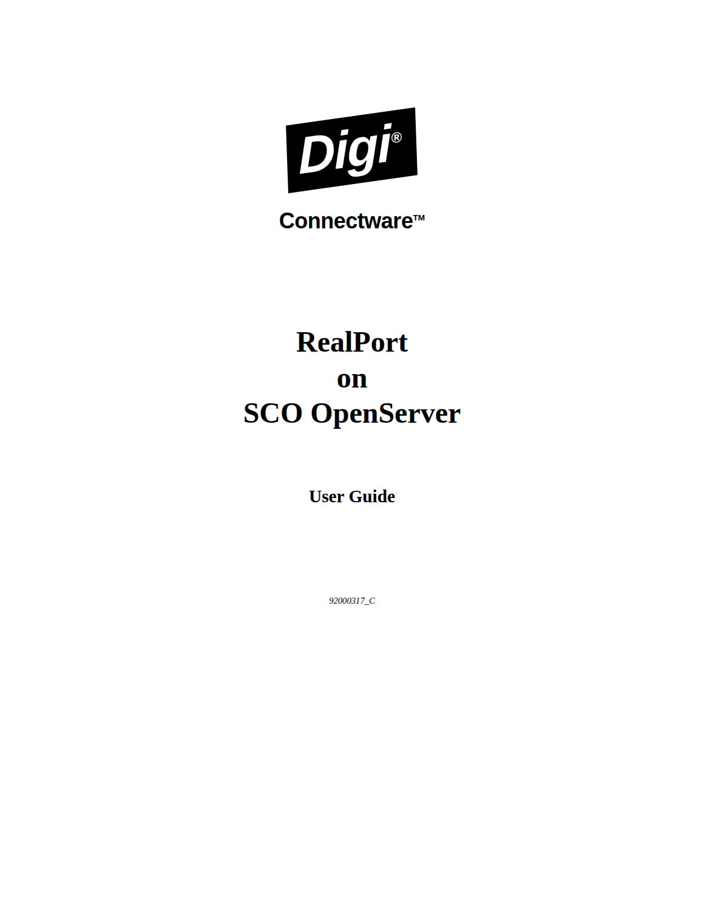Digi®
ConnectwareTM
RealPort on SCO OpenServer
User Guide
92000317_C